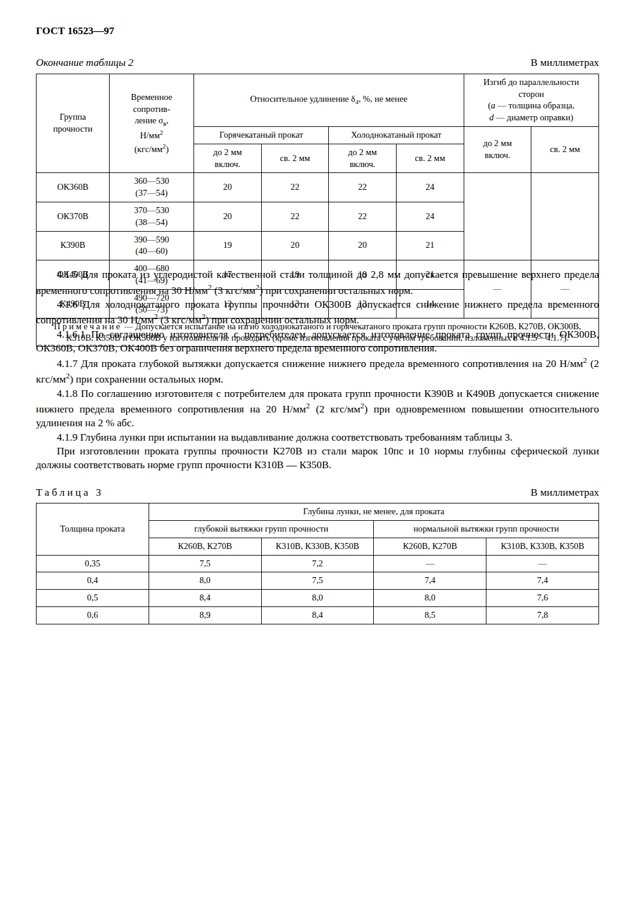ГОСТ 16523—97
Окончание таблицы 2
В миллиметрах
| Группа прочности | Временное сопротив- ление σ в , Н/мм 2 (кгс/мм 2 ) | Относительное удлинение δ 4 , %, не менее | Изгиб до параллельности сторон ( a — толщина образца, d — диаметр оправки) |
| --- | --- | --- | --- |
| Горячекатаный прокат | Холоднокатаный прокат | до 2 мм включ. | св. 2 мм |
| до 2 мм включ. | св. 2 мм | до 2 мм включ. | св. 2 мм |
| ОК360В | 360—530 (37—54) | 20 | 22 | 22 | 24 | | |
| ОК370В | 370—530 (38—54) | 20 | 22 | 22 | 24 |
| К390В | 390—590 (40—60) | 19 | 20 | 20 | 21 |
| ОК400В | 400—680 (41—69) | 17 | 19 | 19 | 21 | — | — |
| К490В | 490—720 (50—73) | 12 | 13 | 13 | 14 |
| Примечание — Допускается испытание на изгиб холоднокатаного и горячекатаного проката групп прочности К260В, К270В, ОК300В, К310В, К350В и ОК360В у изготовителя не проводить (кроме изготовления проката с учетом требований, изложенных в 4.1.5—4.1.7). |
4.1.5 Для проката из углеродистой качественной стали толщиной до 2,8 мм допускается превышение верхнего предела временного сопротивления на 30 Н/мм2 (3 кгс/мм2) при сохранении остальных норм.
4.1.6 Для холоднокатаного проката группы прочности ОК300В допускается снижение нижнего предела временного сопротивления на 30 Н/мм2 (3 кгс/мм2) при сохранении остальных норм.
4.1.6.1 По соглашению изготовителя с потребителем допускается изготовление проката групп прочности ОК300В, ОК360В, ОК370В, ОК400В без ограничения верхнего предела временного сопротивления.
4.1.7 Для проката глубокой вытяжки допускается снижение нижнего предела временного сопротивления на 20 Н/мм2 (2 кгс/мм2) при сохранении остальных норм.
4.1.8 По соглашению изготовителя с потребителем для проката групп прочности К390В и К490В допускается снижение нижнего предела временного сопротивления на 20 Н/мм2 (2 кгс/мм2) при одновременном повышении относительного удлинения на 2 % абс.
4.1.9 Глубина лунки при испытании на выдавливание должна соответствовать требованиям таблицы 3.
При изготовлении проката группы прочности К270В из стали марок 10пс и 10 нормы глубины сферической лунки должны соответствовать норме групп прочности К310В — К350В.
Таблица 3
В миллиметрах
| Толщина проката | Глубина лунки, не менее, для проката |
| --- | --- |
| глубокой вытяжки групп прочности | нормальной вытяжки групп прочности |
| К260В, К270В | К310В, К330В, К350В | К260В, К270В | К310В, К330В, К350В |
| 0,35 | 7,5 | 7,2 | — | — |
| 0,4 | 8,0 | 7,5 | 7,4 | 7,4 |
| 0,5 | 8,4 | 8,0 | 8,0 | 7,6 |
| 0,6 | 8,9 | 8,4 | 8,5 | 7,8 |